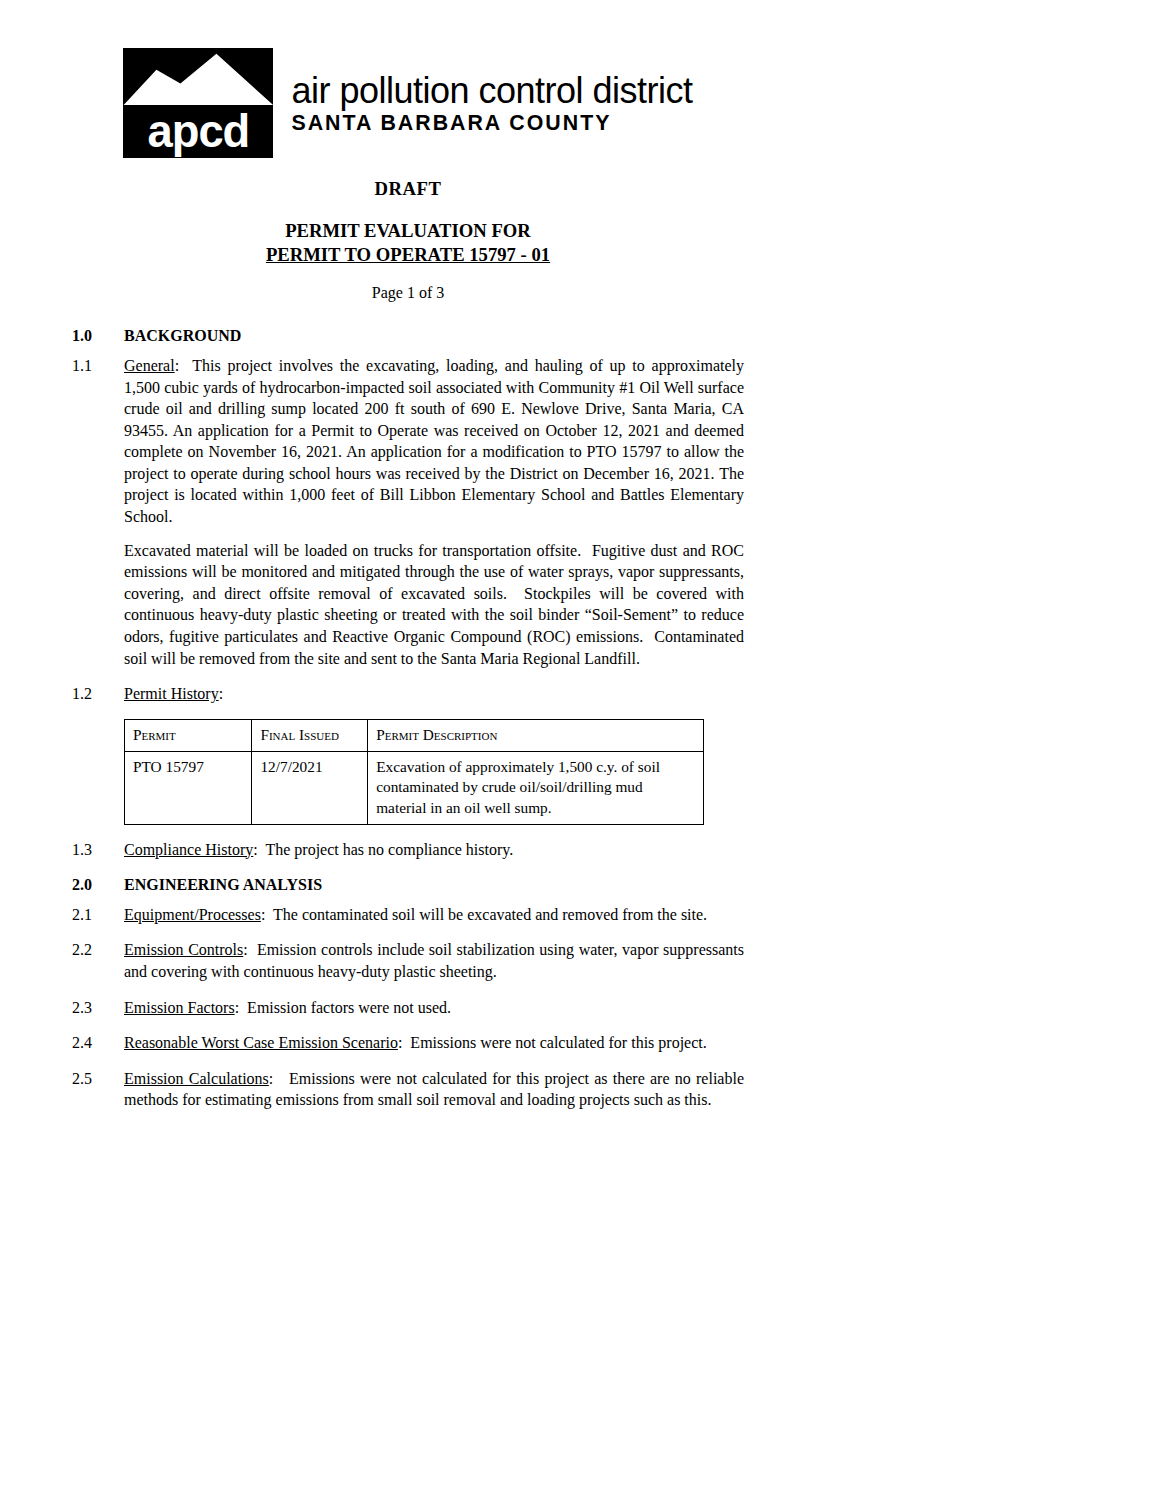apcd
air pollution control district
SANTA BARBARA COUNTY
DRAFT
PERMIT EVALUATION FOR
PERMIT TO OPERATE 15797 - 01
Page 1 of 3
1.0 BACKGROUND
1.1
General: This project involves the excavating, loading, and hauling of up to approximately 1,500 cubic yards of hydrocarbon-impacted soil associated with Community #1 Oil Well surface crude oil and drilling sump located 200 ft south of 690 E. Newlove Drive, Santa Maria, CA 93455. An application for a Permit to Operate was received on October 12, 2021 and deemed complete on November 16, 2021. An application for a modification to PTO 15797 to allow the project to operate during school hours was received by the District on December 16, 2021. The project is located within 1,000 feet of Bill Libbon Elementary School and Battles Elementary School.
Excavated material will be loaded on trucks for transportation offsite. Fugitive dust and ROC emissions will be monitored and mitigated through the use of water sprays, vapor suppressants, covering, and direct offsite removal of excavated soils. Stockpiles will be covered with continuous heavy-duty plastic sheeting or treated with the soil binder “Soil-Sement” to reduce odors, fugitive particulates and Reactive Organic Compound (ROC) emissions. Contaminated soil will be removed from the site and sent to the Santa Maria Regional Landfill.
1.2
Permit History:
| Permit | Final Issued | Permit Description |
| --- | --- | --- |
| PTO 15797 | 12/7/2021 | Excavation of approximately 1,500 c.y. of soil contaminated by crude oil/soil/drilling mud material in an oil well sump. |
1.3
Compliance History: The project has no compliance history.
2.0 ENGINEERING ANALYSIS
2.1
Equipment/Processes: The contaminated soil will be excavated and removed from the site.
2.2
Emission Controls: Emission controls include soil stabilization using water, vapor suppressants and covering with continuous heavy-duty plastic sheeting.
2.3
Emission Factors: Emission factors were not used.
2.4
Reasonable Worst Case Emission Scenario: Emissions were not calculated for this project.
2.5
Emission Calculations: Emissions were not calculated for this project as there are no reliable methods for estimating emissions from small soil removal and loading projects such as this.